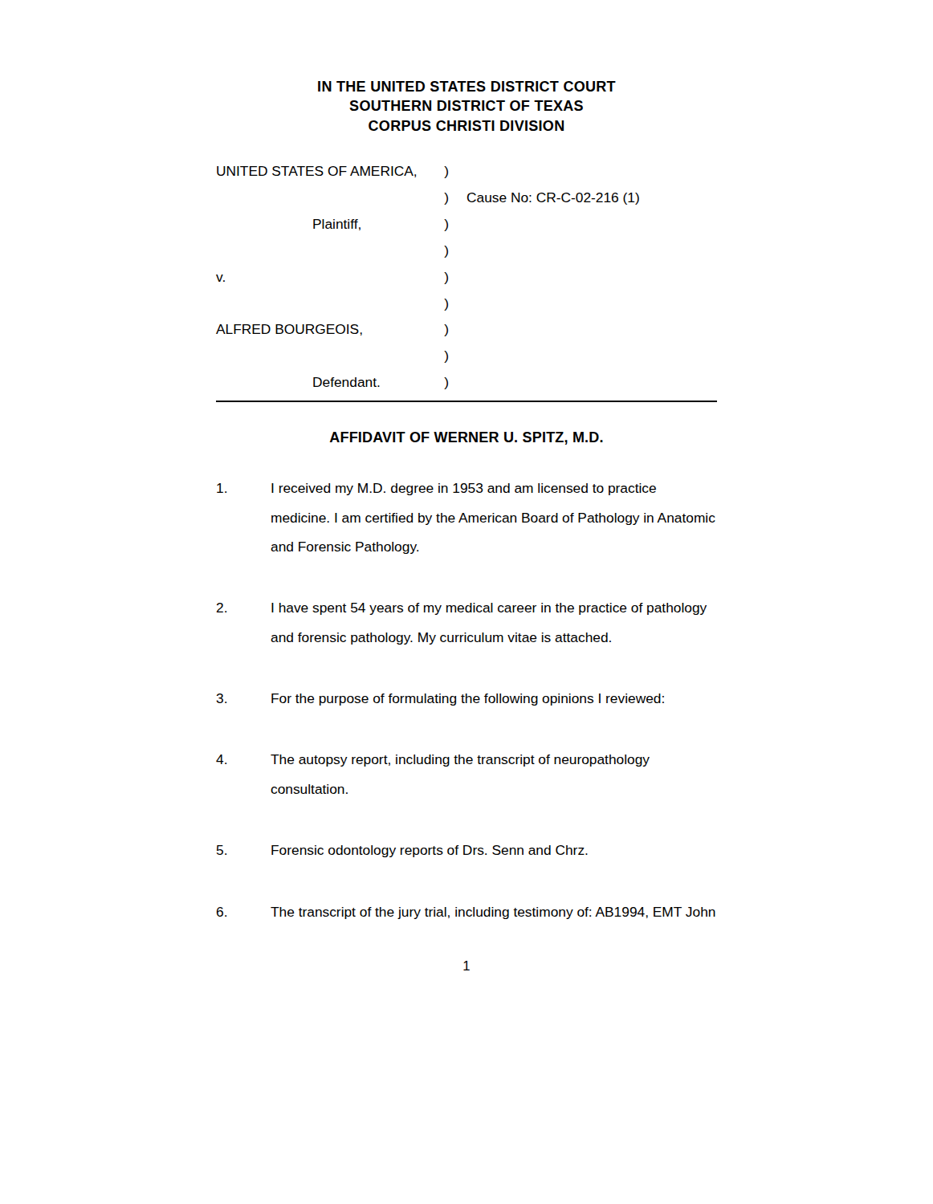IN THE UNITED STATES DISTRICT COURT
SOUTHERN DISTRICT OF TEXAS
CORPUS CHRISTI DIVISION
| UNITED STATES OF AMERICA, | ) | |
| | ) | Cause No: CR-C-02-216 (1) |
| Plaintiff, | ) | |
| | ) | |
| v. | ) | |
| | ) | |
| ALFRED BOURGEOIS, | ) | |
| | ) | |
| Defendant. | ) | |
AFFIDAVIT OF WERNER U. SPITZ, M.D.
1. I received my M.D. degree in 1953 and am licensed to practice medicine. I am certified by the American Board of Pathology in Anatomic and Forensic Pathology.
2. I have spent 54 years of my medical career in the practice of pathology and forensic pathology. My curriculum vitae is attached.
3. For the purpose of formulating the following opinions I reviewed:
4. The autopsy report, including the transcript of neuropathology consultation.
5. Forensic odontology reports of Drs. Senn and Chrz.
6. The transcript of the jury trial, including testimony of: AB1994, EMT John
1